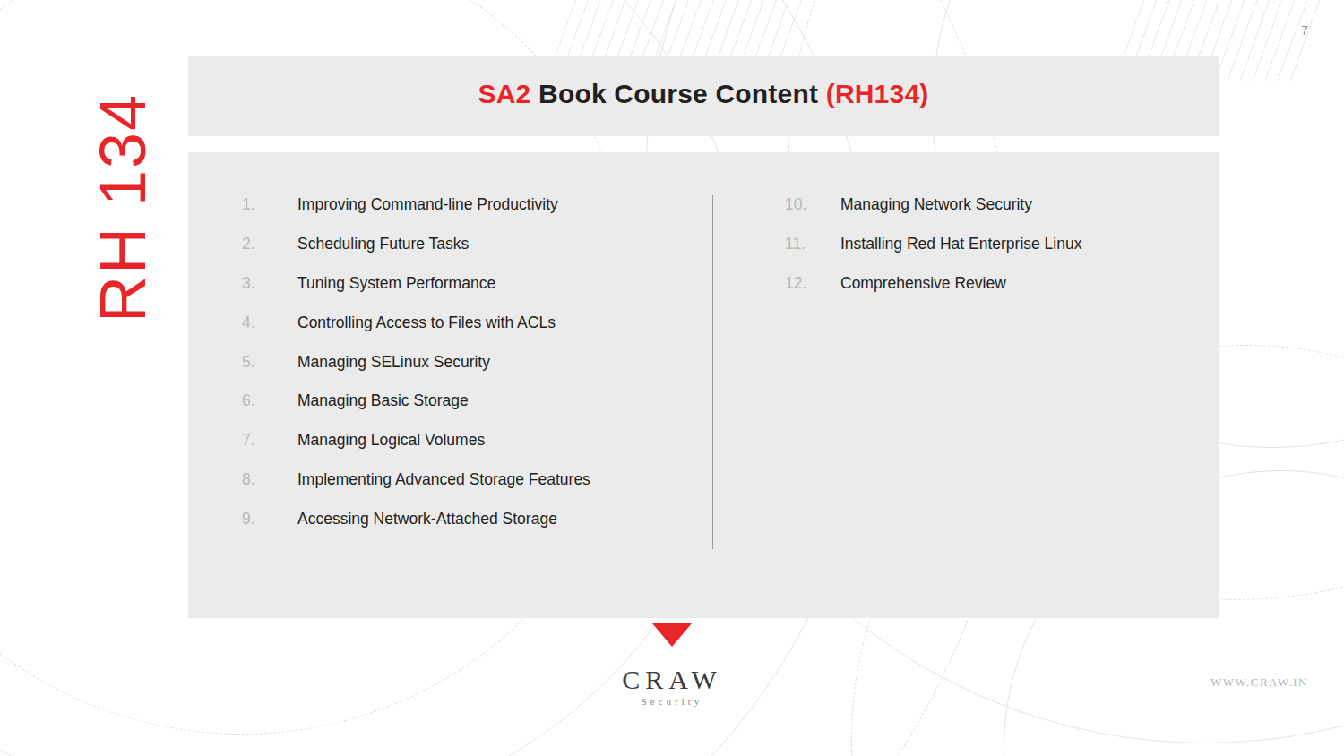7
RH 134
SA2 Book Course Content (RH134)
Improving Command-line Productivity
Scheduling Future Tasks
Tuning System Performance
Controlling Access to Files with ACLs
Managing SELinux Security
Managing Basic Storage
Managing Logical Volumes
Implementing Advanced Storage Features
Accessing Network-Attached Storage
Managing Network Security
Installing Red Hat Enterprise Linux
Comprehensive Review
CRAW
Security
WWW.CRAW.IN